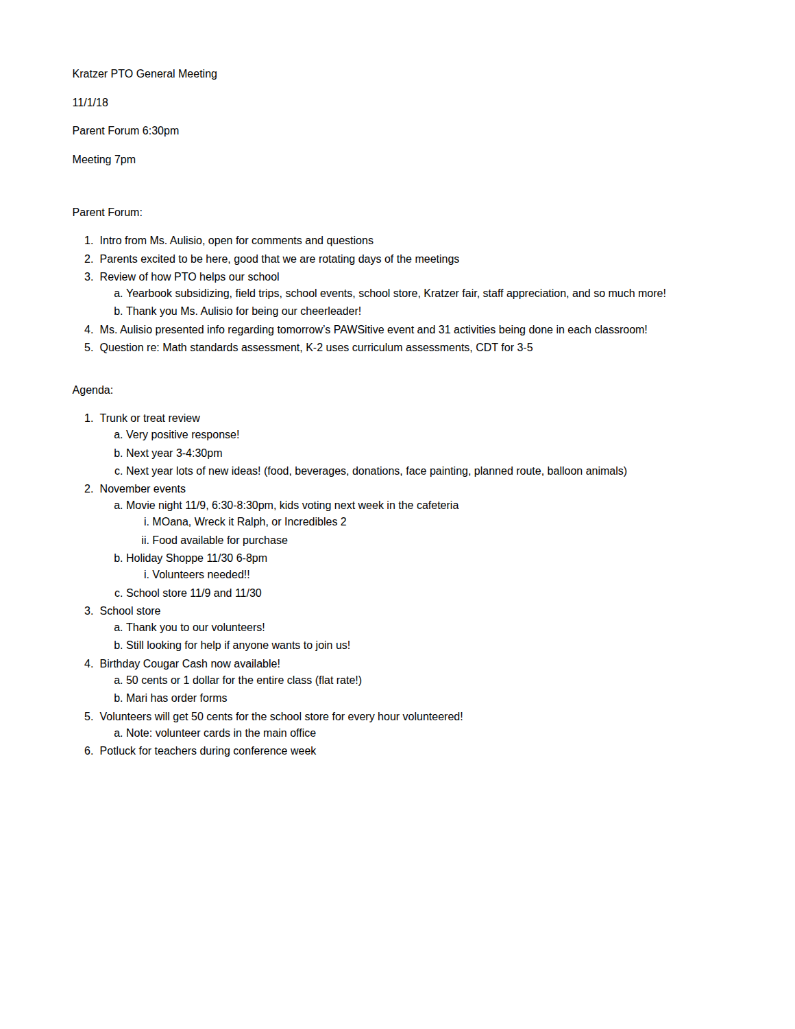Kratzer PTO General Meeting
11/1/18
Parent Forum 6:30pm
Meeting 7pm
Parent Forum:
Intro from Ms. Aulisio, open for comments and questions
Parents excited to be here, good that we are rotating days of the meetings
Review of how PTO helps our school
Yearbook subsidizing, field trips, school events, school store, Kratzer fair, staff appreciation, and so much more!
Thank you Ms. Aulisio for being our cheerleader!
Ms. Aulisio presented info regarding tomorrow’s PAWSitive event and 31 activities being done in each classroom!
Question re: Math standards assessment, K-2 uses curriculum assessments, CDT for 3-5
Agenda:
Trunk or treat review
Very positive response!
Next year 3-4:30pm
Next year lots of new ideas! (food, beverages, donations, face painting, planned route, balloon animals)
November events
Movie night 11/9, 6:30-8:30pm, kids voting next week in the cafeteria
MOana, Wreck it Ralph, or Incredibles 2
Food available for purchase
Holiday Shoppe 11/30 6-8pm
Volunteers needed!!
School store 11/9 and 11/30
School store
Thank you to our volunteers!
Still looking for help if anyone wants to join us!
Birthday Cougar Cash now available!
50 cents or 1 dollar for the entire class (flat rate!)
Mari has order forms
Volunteers will get 50 cents for the school store for every hour volunteered!
Note: volunteer cards in the main office
Potluck for teachers during conference week